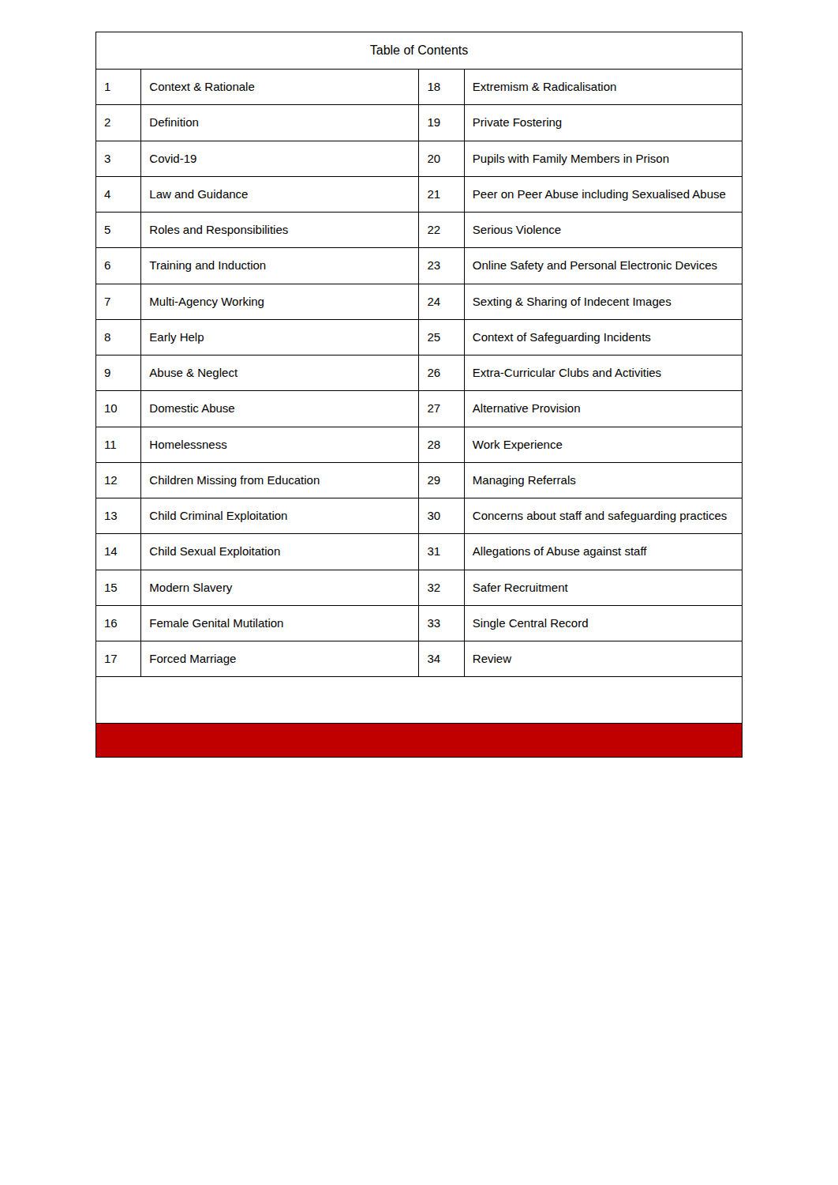Table of Contents
| 1 | Context & Rationale | 18 | Extremism & Radicalisation |
| 2 | Definition | 19 | Private Fostering |
| 3 | Covid-19 | 20 | Pupils with Family Members in Prison |
| 4 | Law and Guidance | 21 | Peer on Peer Abuse including Sexualised Abuse |
| 5 | Roles and Responsibilities | 22 | Serious Violence |
| 6 | Training and Induction | 23 | Online Safety and Personal Electronic Devices |
| 7 | Multi-Agency Working | 24 | Sexting & Sharing of Indecent Images |
| 8 | Early Help | 25 | Context of Safeguarding Incidents |
| 9 | Abuse & Neglect | 26 | Extra-Curricular Clubs and Activities |
| 10 | Domestic Abuse | 27 | Alternative Provision |
| 11 | Homelessness | 28 | Work Experience |
| 12 | Children Missing from Education | 29 | Managing Referrals |
| 13 | Child Criminal Exploitation | 30 | Concerns about staff and safeguarding practices |
| 14 | Child Sexual Exploitation | 31 | Allegations of Abuse against staff |
| 15 | Modern Slavery | 32 | Safer Recruitment |
| 16 | Female Genital Mutilation | 33 | Single Central Record |
| 17 | Forced Marriage | 34 | Review |